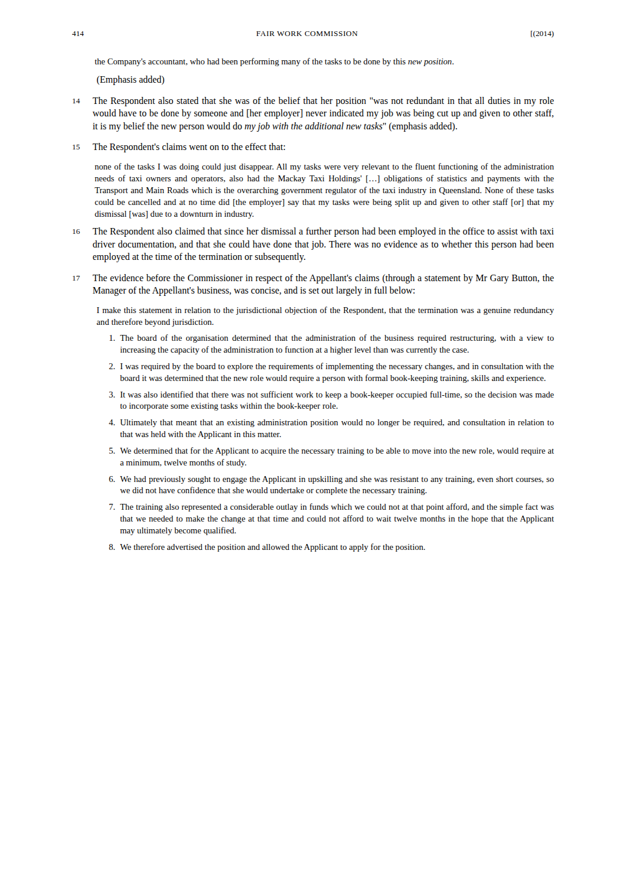414 FAIR WORK COMMISSION [(2014)
the Company's accountant, who had been performing many of the tasks to be done by this new position.
(Emphasis added)
14
The Respondent also stated that she was of the belief that her position "was not redundant in that all duties in my role would have to be done by someone and [her employer] never indicated my job was being cut up and given to other staff, it is my belief the new person would do my job with the additional new tasks" (emphasis added).
15
The Respondent's claims went on to the effect that:
none of the tasks I was doing could just disappear. All my tasks were very relevant to the fluent functioning of the administration needs of taxi owners and operators, also had the Mackay Taxi Holdings' […] obligations of statistics and payments with the Transport and Main Roads which is the overarching government regulator of the taxi industry in Queensland. None of these tasks could be cancelled and at no time did [the employer] say that my tasks were being split up and given to other staff [or] that my dismissal [was] due to a downturn in industry.
16
The Respondent also claimed that since her dismissal a further person had been employed in the office to assist with taxi driver documentation, and that she could have done that job. There was no evidence as to whether this person had been employed at the time of the termination or subsequently.
17
The evidence before the Commissioner in respect of the Appellant's claims (through a statement by Mr Gary Button, the Manager of the Appellant's business, was concise, and is set out largely in full below:
I make this statement in relation to the jurisdictional objection of the Respondent, that the termination was a genuine redundancy and therefore beyond jurisdiction.
The board of the organisation determined that the administration of the business required restructuring, with a view to increasing the capacity of the administration to function at a higher level than was currently the case.
I was required by the board to explore the requirements of implementing the necessary changes, and in consultation with the board it was determined that the new role would require a person with formal book-keeping training, skills and experience.
It was also identified that there was not sufficient work to keep a book-keeper occupied full-time, so the decision was made to incorporate some existing tasks within the book-keeper role.
Ultimately that meant that an existing administration position would no longer be required, and consultation in relation to that was held with the Applicant in this matter.
We determined that for the Applicant to acquire the necessary training to be able to move into the new role, would require at a minimum, twelve months of study.
We had previously sought to engage the Applicant in upskilling and she was resistant to any training, even short courses, so we did not have confidence that she would undertake or complete the necessary training.
The training also represented a considerable outlay in funds which we could not at that point afford, and the simple fact was that we needed to make the change at that time and could not afford to wait twelve months in the hope that the Applicant may ultimately become qualified.
We therefore advertised the position and allowed the Applicant to apply for the position.